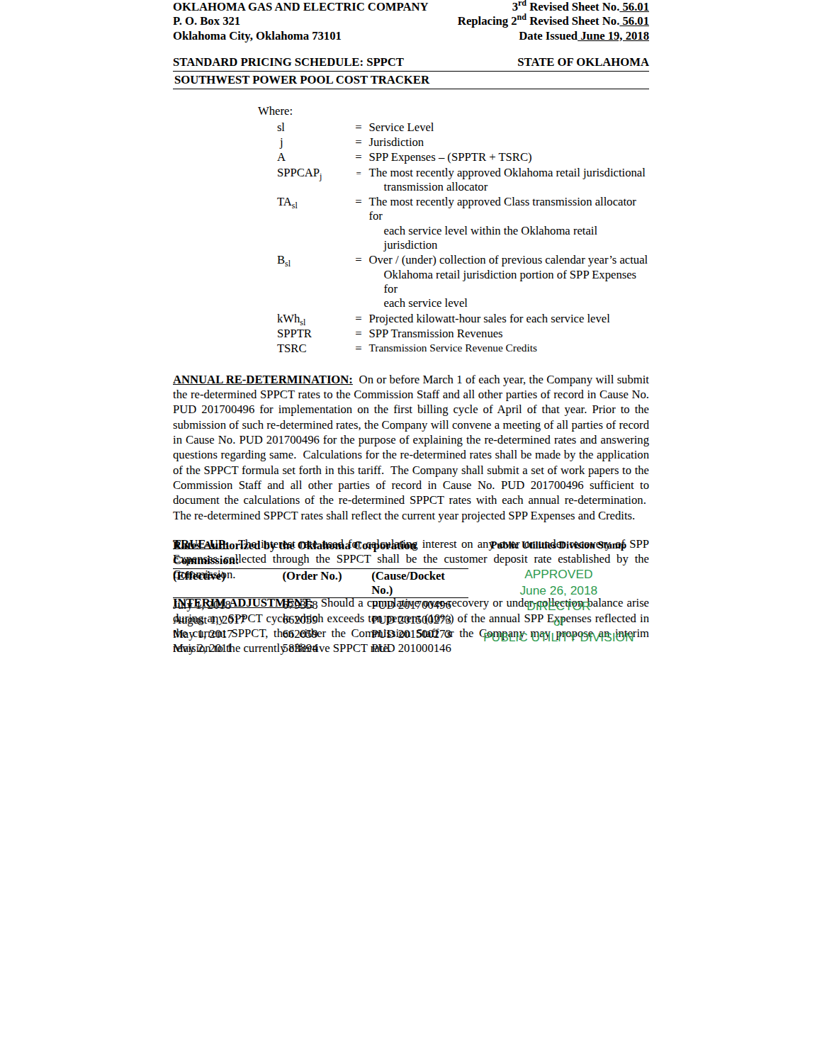| OKLAHOMA GAS AND ELECTRIC COMPANY P. O. Box 321 Oklahoma City, Oklahoma 73101 | 3 rd Revised Sheet No. 56.01 Replacing 2 nd Revised Sheet No. 56.01 Date Issued June 19, 2018 |
| STANDARD PRICING SCHEDULE: SPPCT | STATE OF OKLAHOMA |
SOUTHWEST POWER POOL COST TRACKER
Where:
| sl | = | Service Level |
| j | = | Jurisdiction |
| A | = | SPP Expenses – (SPPTR + TSRC) |
| SPPCAP j | = | The most recently approved Oklahoma retail jurisdictional transmission allocator |
| TA sl | = | The most recently approved Class transmission allocator for each service level within the Oklahoma retail jurisdiction |
| B sl | = | Over / (under) collection of previous calendar year’s actual Oklahoma retail jurisdiction portion of SPP Expenses for each service level |
| kWh sl | = | Projected kilowatt-hour sales for each service level |
| SPPTR | = | SPP Transmission Revenues |
| TSRC | = | Transmission Service Revenue Credits |
ANNUAL RE-DETERMINATION: On or before March 1 of each year, the Company will submit the re-determined SPPCT rates to the Commission Staff and all other parties of record in Cause No. PUD 201700496 for implementation on the first billing cycle of April of that year. Prior to the submission of such re-determined rates, the Company will convene a meeting of all parties of record in Cause No. PUD 201700496 for the purpose of explaining the re-determined rates and answering questions regarding same. Calculations for the re-determined rates shall be made by the application of the SPPCT formula set forth in this tariff. The Company shall submit a set of work papers to the Commission Staff and all other parties of record in Cause No. PUD 201700496 sufficient to document the calculations of the re-determined SPPCT rates with each annual re-determination. The re-determined SPPCT rates shall reflect the current year projected SPP Expenses and Credits.
TRUE-UP: The interest rate used for calculating interest on any over or under recovery of SPP Expenses collected through the SPPCT shall be the customer deposit rate established by the Commission.
INTERIM ADJUSTMENT: Should a cumulative over-recovery or under-collection balance arise during any SPPCT cycle which exceeds ten percent (10%) of the annual SPP Expenses reflected in the current SPPCT, then either the Commission Staff or the Company may propose an interim revision to the currently effective SPPCT rate.
| Rates Authorized by the Oklahoma Corporation Commission: / (Effective) / (Order No.) / (Cause/Docket No.) / / July 1, 2018 / 679358 / PUD 201700496 / / August 1, 2017 / 662059 / PUD 201500273 / / May 1, 2017 / 662059 / PUD 201500273 / / May 2, 2011 / 583894 / PUD 201000146 / | Public Utilities Division Stamp APPROVED June 26, 2018 DIRECTOR of PUBLIC UTILITY DIVISION |